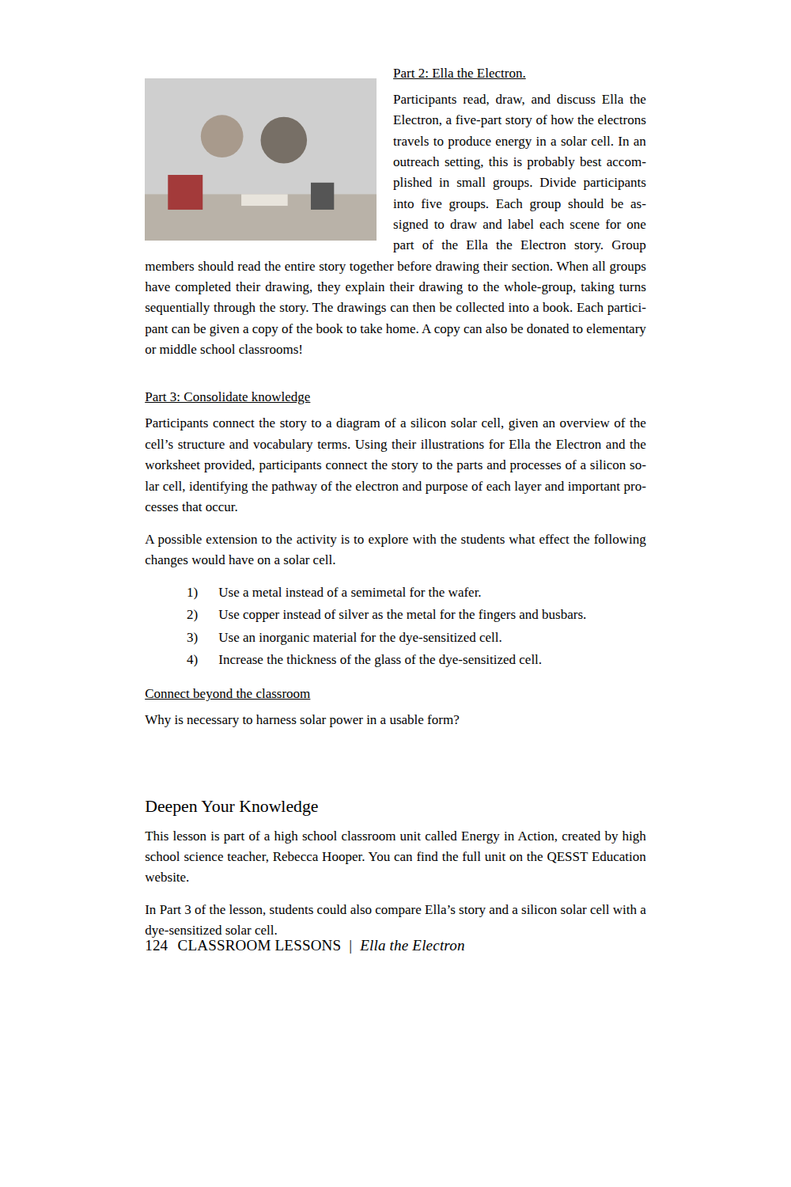Part 2: Ella the Electron.
Participants read, draw, and discuss Ella the Electron, a five-part story of how the electrons travels to produce energy in a solar cell. In an outreach setting, this is probably best accomplished in small groups. Divide participants into five groups. Each group should be assigned to draw and label each scene for one part of the Ella the Electron story. Group members should read the entire story together before drawing their section. When all groups have completed their drawing, they explain their drawing to the whole-group, taking turns sequentially through the story. The drawings can then be collected into a book. Each participant can be given a copy of the book to take home. A copy can also be donated to elementary or middle school classrooms!
Part 3: Consolidate knowledge
Participants connect the story to a diagram of a silicon solar cell, given an overview of the cell’s structure and vocabulary terms. Using their illustrations for Ella the Electron and the worksheet provided, participants connect the story to the parts and processes of a silicon solar cell, identifying the pathway of the electron and purpose of each layer and important processes that occur.
A possible extension to the activity is to explore with the students what effect the following changes would have on a solar cell.
Use a metal instead of a semimetal for the wafer.
Use copper instead of silver as the metal for the fingers and busbars.
Use an inorganic material for the dye-sensitized cell.
Increase the thickness of the glass of the dye-sensitized cell.
Connect beyond the classroom
Why is necessary to harness solar power in a usable form?
Deepen Your Knowledge
This lesson is part of a high school classroom unit called Energy in Action, created by high school science teacher, Rebecca Hooper. You can find the full unit on the QESST Education website.
In Part 3 of the lesson, students could also compare Ella’s story and a silicon solar cell with a dye-sensitized solar cell.
124 CLASSROOM LESSONS | Ella the Electron